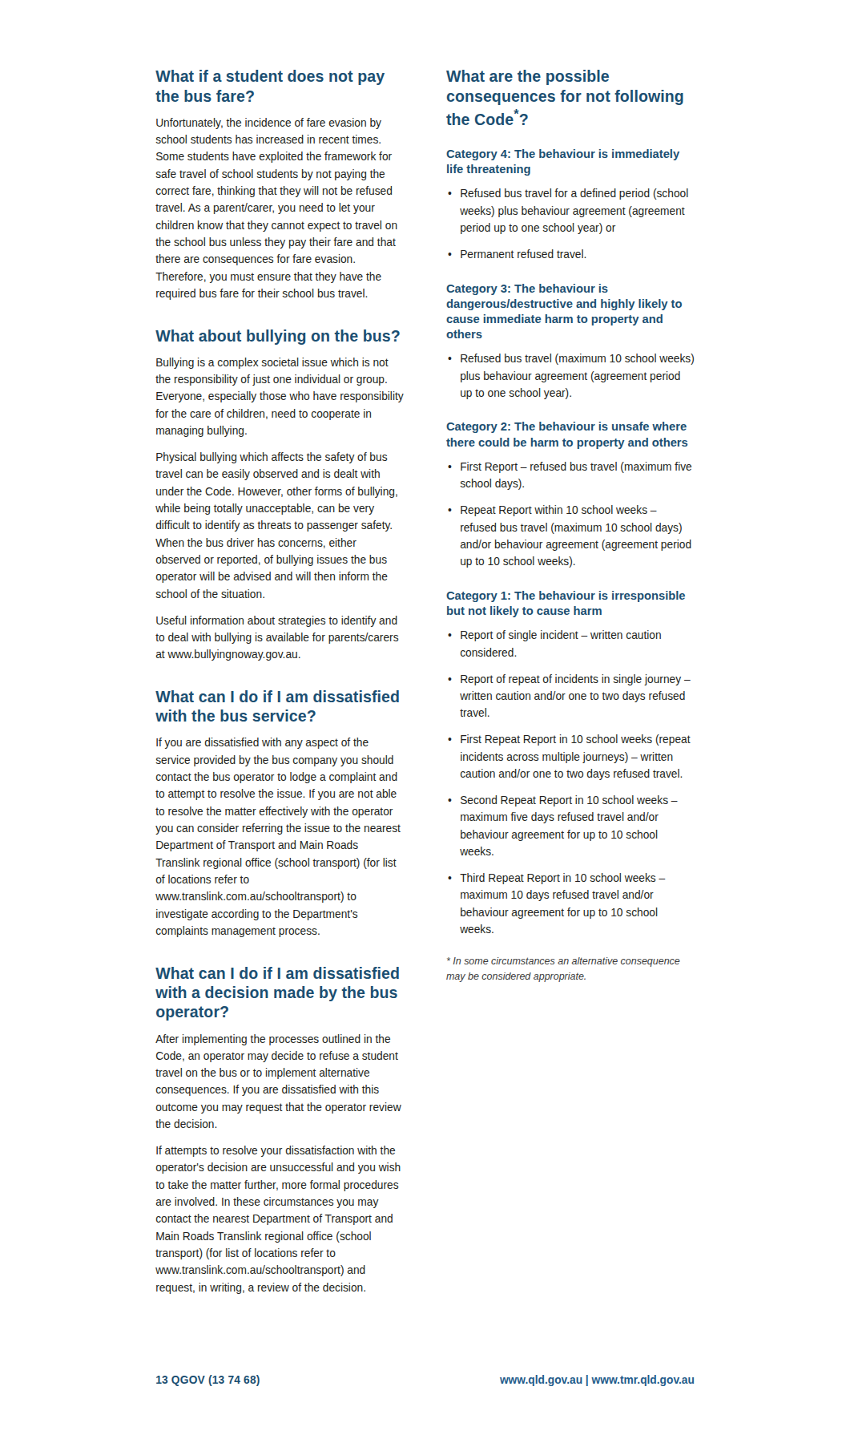What if a student does not pay the bus fare?
Unfortunately, the incidence of fare evasion by school students has increased in recent times. Some students have exploited the framework for safe travel of school students by not paying the correct fare, thinking that they will not be refused travel. As a parent/carer, you need to let your children know that they cannot expect to travel on the school bus unless they pay their fare and that there are consequences for fare evasion. Therefore, you must ensure that they have the required bus fare for their school bus travel.
What about bullying on the bus?
Bullying is a complex societal issue which is not the responsibility of just one individual or group. Everyone, especially those who have responsibility for the care of children, need to cooperate in managing bullying.
Physical bullying which affects the safety of bus travel can be easily observed and is dealt with under the Code. However, other forms of bullying, while being totally unacceptable, can be very difficult to identify as threats to passenger safety. When the bus driver has concerns, either observed or reported, of bullying issues the bus operator will be advised and will then inform the school of the situation.
Useful information about strategies to identify and to deal with bullying is available for parents/carers at www.bullyingnoway.gov.au.
What can I do if I am dissatisfied with the bus service?
If you are dissatisfied with any aspect of the service provided by the bus company you should contact the bus operator to lodge a complaint and to attempt to resolve the issue. If you are not able to resolve the matter effectively with the operator you can consider referring the issue to the nearest Department of Transport and Main Roads Translink regional office (school transport) (for list of locations refer to www.translink.com.au/schooltransport) to investigate according to the Department's complaints management process.
What can I do if I am dissatisfied with a decision made by the bus operator?
After implementing the processes outlined in the Code, an operator may decide to refuse a student travel on the bus or to implement alternative consequences. If you are dissatisfied with this outcome you may request that the operator review the decision.
If attempts to resolve your dissatisfaction with the operator's decision are unsuccessful and you wish to take the matter further, more formal procedures are involved. In these circumstances you may contact the nearest Department of Transport and Main Roads Translink regional office (school transport) (for list of locations refer to www.translink.com.au/schooltransport) and request, in writing, a review of the decision.
What are the possible consequences for not following the Code*?
Category 4: The behaviour is immediately life threatening
Refused bus travel for a defined period (school weeks) plus behaviour agreement (agreement period up to one school year) or
Permanent refused travel.
Category 3: The behaviour is dangerous/destructive and highly likely to cause immediate harm to property and others
Refused bus travel (maximum 10 school weeks) plus behaviour agreement (agreement period up to one school year).
Category 2: The behaviour is unsafe where there could be harm to property and others
First Report – refused bus travel (maximum five school days).
Repeat Report within 10 school weeks – refused bus travel (maximum 10 school days) and/or behaviour agreement (agreement period up to 10 school weeks).
Category 1: The behaviour is irresponsible but not likely to cause harm
Report of single incident – written caution considered.
Report of repeat of incidents in single journey – written caution and/or one to two days refused travel.
First Repeat Report in 10 school weeks (repeat incidents across multiple journeys) – written caution and/or one to two days refused travel.
Second Repeat Report in 10 school weeks – maximum five days refused travel and/or behaviour agreement for up to 10 school weeks.
Third Repeat Report in 10 school weeks – maximum 10 days refused travel and/or behaviour agreement for up to 10 school weeks.
* In some circumstances an alternative consequence may be considered appropriate.
13 QGOV (13 74 68)
www.qld.gov.au | www.tmr.qld.gov.au